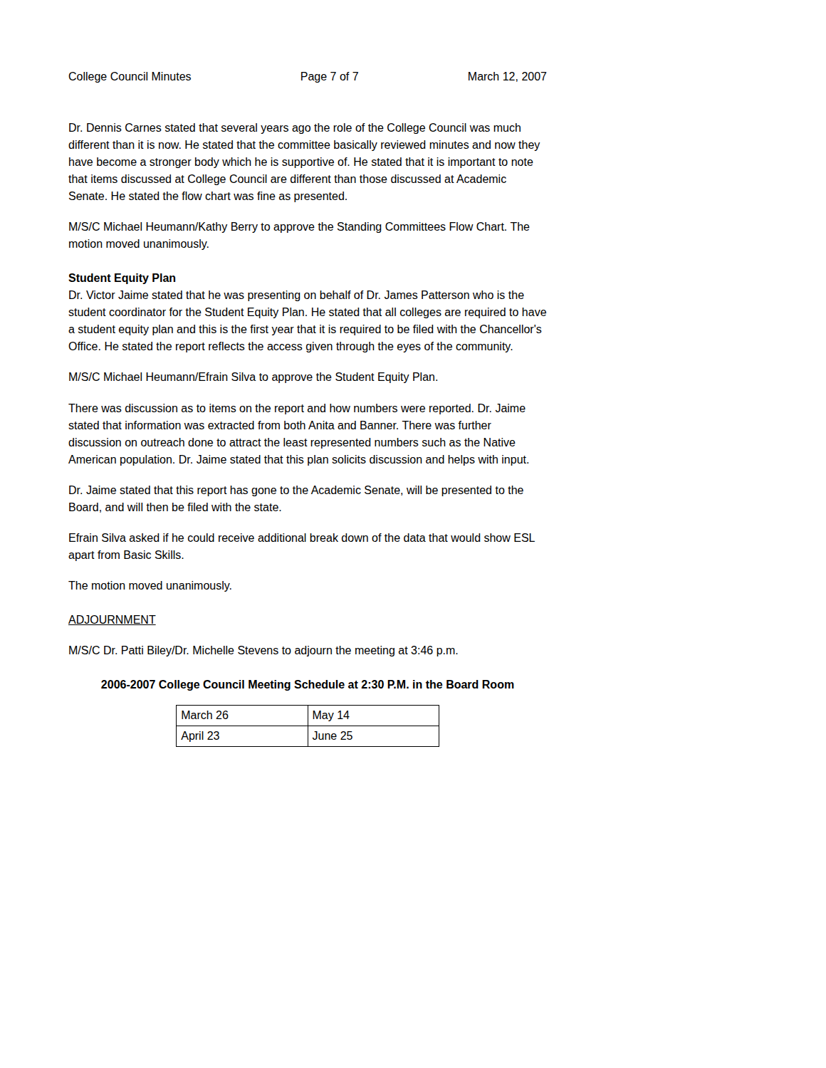College Council Minutes
Page 7 of 7
March 12, 2007
Dr. Dennis Carnes stated that several years ago the role of the College Council was much different than it is now. He stated that the committee basically reviewed minutes and now they have become a stronger body which he is supportive of. He stated that it is important to note that items discussed at College Council are different than those discussed at Academic Senate. He stated the flow chart was fine as presented.
M/S/C Michael Heumann/Kathy Berry to approve the Standing Committees Flow Chart. The motion moved unanimously.
Student Equity Plan
Dr. Victor Jaime stated that he was presenting on behalf of Dr. James Patterson who is the student coordinator for the Student Equity Plan. He stated that all colleges are required to have a student equity plan and this is the first year that it is required to be filed with the Chancellor's Office. He stated the report reflects the access given through the eyes of the community.
M/S/C Michael Heumann/Efrain Silva to approve the Student Equity Plan.
There was discussion as to items on the report and how numbers were reported. Dr. Jaime stated that information was extracted from both Anita and Banner. There was further discussion on outreach done to attract the least represented numbers such as the Native American population. Dr. Jaime stated that this plan solicits discussion and helps with input.
Dr. Jaime stated that this report has gone to the Academic Senate, will be presented to the Board, and will then be filed with the state.
Efrain Silva asked if he could receive additional break down of the data that would show ESL apart from Basic Skills.
The motion moved unanimously.
ADJOURNMENT
M/S/C Dr. Patti Biley/Dr. Michelle Stevens to adjourn the meeting at 3:46 p.m.
2006-2007 College Council Meeting Schedule at 2:30 P.M. in the Board Room
| March 26 | May 14 |
| April 23 | June 25 |